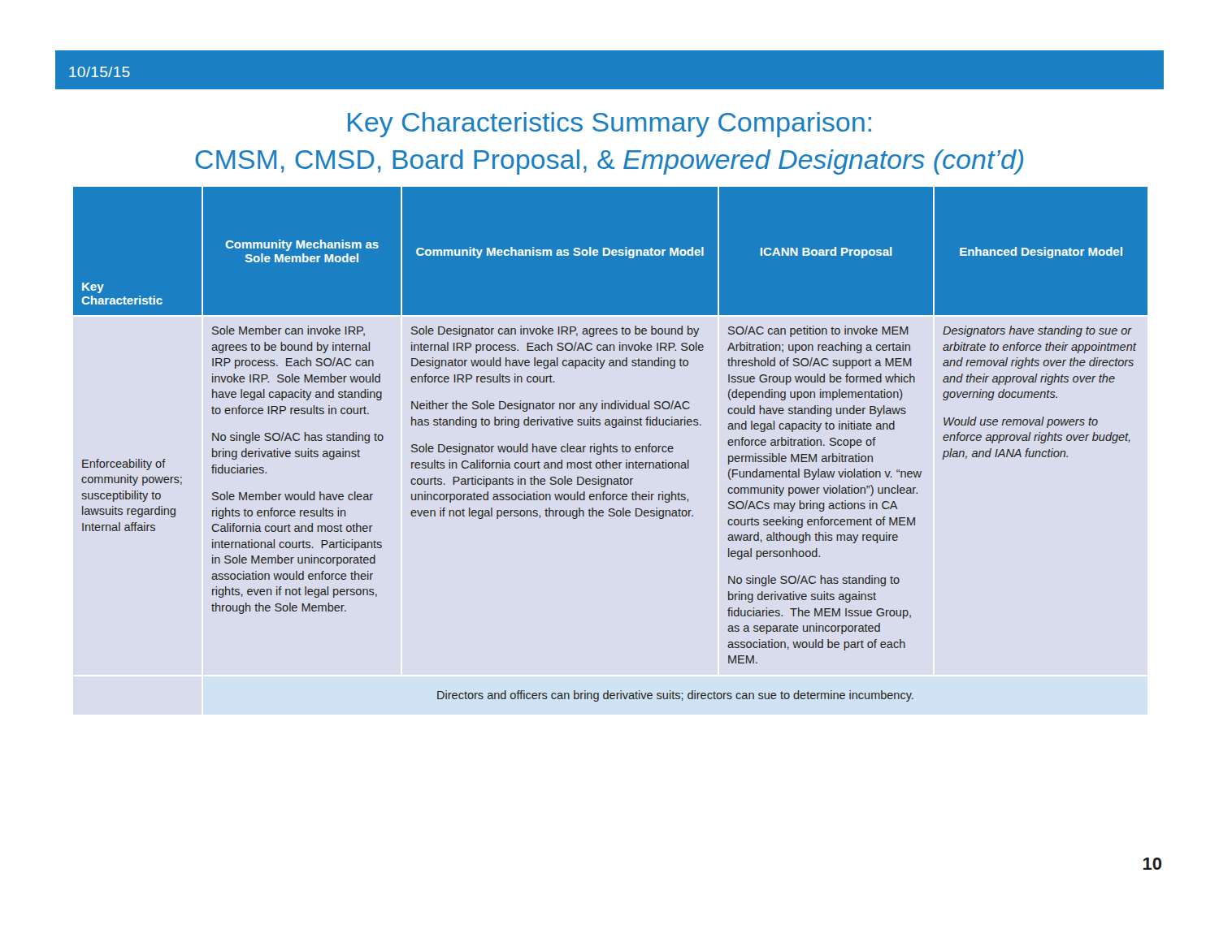10/15/15
Key Characteristics Summary Comparison:
CMSM, CMSD, Board Proposal, & Empowered Designators (cont’d)
| Key Characteristic | Community Mechanism as Sole Member Model | Community Mechanism as Sole Designator Model | ICANN Board Proposal | Enhanced Designator Model |
| --- | --- | --- | --- | --- |
| Enforceability of community powers; susceptibility to lawsuits regarding Internal affairs | Sole Member can invoke IRP, agrees to be bound by internal IRP process. Each SO/AC can invoke IRP. Sole Member would have legal capacity and standing to enforce IRP results in court. No single SO/AC has standing to bring derivative suits against fiduciaries. Sole Member would have clear rights to enforce results in California court and most other international courts. Participants in Sole Member unincorporated association would enforce their rights, even if not legal persons, through the Sole Member. | Sole Designator can invoke IRP, agrees to be bound by internal IRP process. Each SO/AC can invoke IRP. Sole Designator would have legal capacity and standing to enforce IRP results in court. Neither the Sole Designator nor any individual SO/AC has standing to bring derivative suits against fiduciaries. Sole Designator would have clear rights to enforce results in California court and most other international courts. Participants in the Sole Designator unincorporated association would enforce their rights, even if not legal persons, through the Sole Designator. | SO/AC can petition to invoke MEM Arbitration; upon reaching a certain threshold of SO/AC support a MEM Issue Group would be formed which (depending upon implementation) could have standing under Bylaws and legal capacity to initiate and enforce arbitration. Scope of permissible MEM arbitration (Fundamental Bylaw violation v. “new community power violation”) unclear. SO/ACs may bring actions in CA courts seeking enforcement of MEM award, although this may require legal personhood. No single SO/AC has standing to bring derivative suits against fiduciaries. The MEM Issue Group, as a separate unincorporated association, would be part of each MEM. | Designators have standing to sue or arbitrate to enforce their appointment and removal rights over the directors and their approval rights over the governing documents. Would use removal powers to enforce approval rights over budget, plan, and IANA function. |
| | Directors and officers can bring derivative suits; directors can sue to determine incumbency. |
10